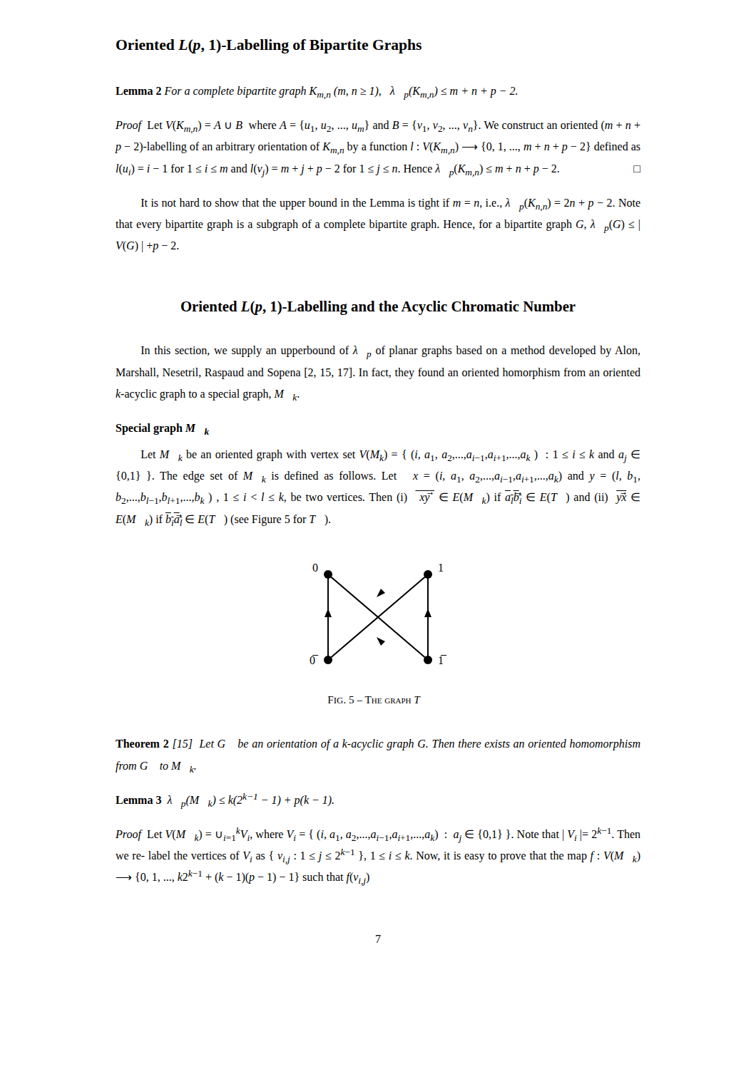Oriented L(p, 1)-Labelling of Bipartite Graphs
Lemma 2 For a complete bipartite graph Km,n (m, n ≥ 1), λ⃗p(Km,n) ≤ m + n + p − 2.
Proof Let V(Km,n) = A ∪ B where A = {u1, u2, ..., um} and B = {v1, v2, ..., vn}. We construct an oriented (m + n + p − 2)-labelling of an arbitrary orientation of Km,n by a function l : V(Km,n) ⟶ {0, 1, ..., m + n + p − 2} defined as l(ui) = i − 1 for 1 ≤ i ≤ m and l(vj) = m + j + p − 2 for 1 ≤ j ≤ n. Hence λ⃗p(Km,n) ≤ m + n + p − 2. □
It is not hard to show that the upper bound in the Lemma is tight if m = n, i.e., λ⃗p(Kn,n) = 2n + p − 2. Note that every bipartite graph is a subgraph of a complete bipartite graph. Hence, for a bipartite graph G, λ⃗p(G) ≤ | V(G) | +p − 2.
Oriented L(p, 1)-Labelling and the Acyclic Chromatic Number
In this section, we supply an upperbound of λ⃗p of planar graphs based on a method developed by Alon, Marshall, Nesetril, Raspaud and Sopena [2, 15, 17]. In fact, they found an oriented homorphism from an oriented k-acyclic graph to a special graph, M⃗k.
Special graph M⃗k
Let M⃗k be an oriented graph with vertex set V(Mk) = { (i, a1, a2,...,ai−1,ai+1,...,ak ) : 1 ≤ i ≤ k and aj ∈ {0,1} }. The edge set of M⃗k is defined as follows. Let x = (i, a1, a2,...,ai−1,ai+1,...,ak) and y = (l, b1, b2,...,bl−1,bl+1,...,bk ) , 1 ≤ i < l ≤ k, be two vertices. Then (i) xy ⃗ ∈ E(M⃗k) if albi⃗ ∈ E(T⃗) and (ii) yx⃗ ∈ E(M⃗k) if bial⃗ ∈ E(T⃗) (see Figure 5 for T⃗).
0 1 0̅ 1̅
FIG. 5 – The graph T⃗
Theorem 2 [15] Let G⃗ be an orientation of a k-acyclic graph G. Then there exists an oriented homomorphism from G⃗ to M⃗k.
Lemma 3 λ⃗p(M⃗k) ≤ k(2k−1 − 1) + p(k − 1).
Proof Let V(M⃗k) = ∪i=1kVi, where Vi = { (i, a1, a2,...,ai−1,ai+1,...,ak) : aj ∈ {0,1} }. Note that | Vi |= 2k−1. Then we re- label the vertices of Vi as { vi,j : 1 ≤ j ≤ 2k−1 }, 1 ≤ i ≤ k. Now, it is easy to prove that the map f : V(M⃗k) ⟶ {0, 1, ..., k2k−1 + (k − 1)(p − 1) − 1} such that f(vi,j)
7